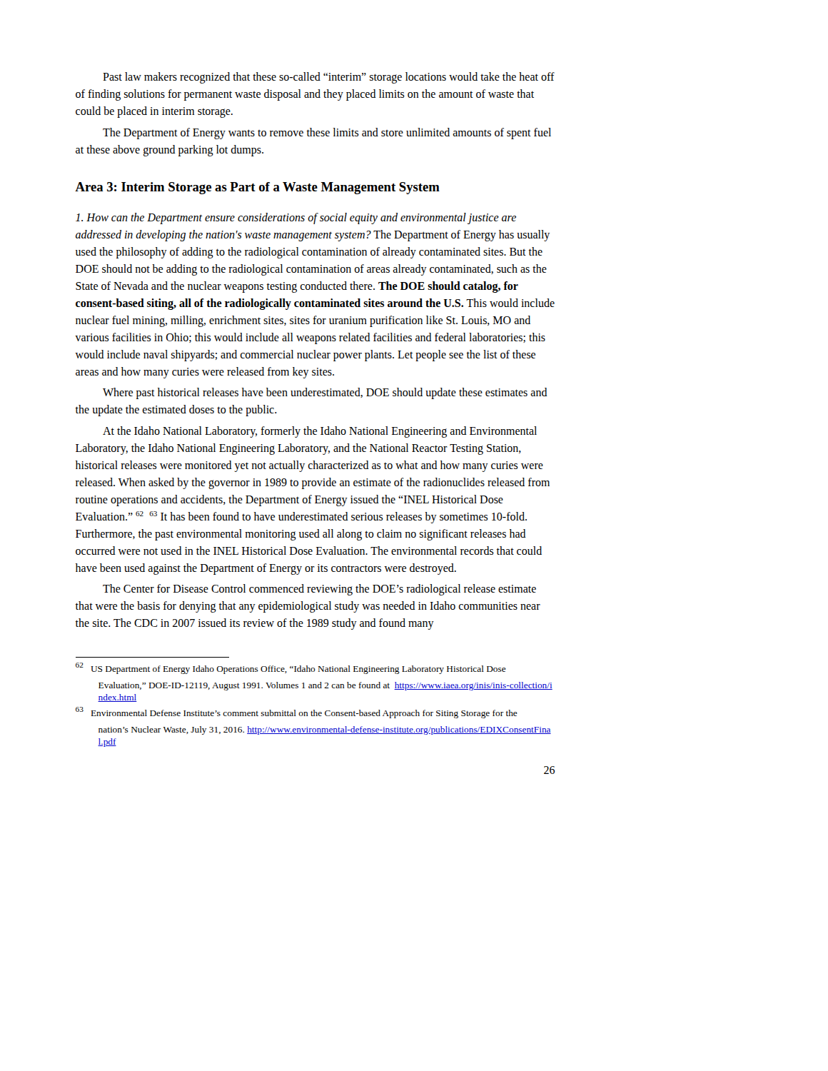Past law makers recognized that these so-called “interim” storage locations would take the heat off of finding solutions for permanent waste disposal and they placed limits on the amount of waste that could be placed in interim storage.
The Department of Energy wants to remove these limits and store unlimited amounts of spent fuel at these above ground parking lot dumps.
Area 3: Interim Storage as Part of a Waste Management System
1. How can the Department ensure considerations of social equity and environmental justice are addressed in developing the nation's waste management system? The Department of Energy has usually used the philosophy of adding to the radiological contamination of already contaminated sites. But the DOE should not be adding to the radiological contamination of areas already contaminated, such as the State of Nevada and the nuclear weapons testing conducted there. The DOE should catalog, for consent-based siting, all of the radiologically contaminated sites around the U.S. This would include nuclear fuel mining, milling, enrichment sites, sites for uranium purification like St. Louis, MO and various facilities in Ohio; this would include all weapons related facilities and federal laboratories; this would include naval shipyards; and commercial nuclear power plants. Let people see the list of these areas and how many curies were released from key sites.
Where past historical releases have been underestimated, DOE should update these estimates and the update the estimated doses to the public.
At the Idaho National Laboratory, formerly the Idaho National Engineering and Environmental Laboratory, the Idaho National Engineering Laboratory, and the National Reactor Testing Station, historical releases were monitored yet not actually characterized as to what and how many curies were released. When asked by the governor in 1989 to provide an estimate of the radionuclides released from routine operations and accidents, the Department of Energy issued the “INEL Historical Dose Evaluation.” 62 63 It has been found to have underestimated serious releases by sometimes 10-fold. Furthermore, the past environmental monitoring used all along to claim no significant releases had occurred were not used in the INEL Historical Dose Evaluation. The environmental records that could have been used against the Department of Energy or its contractors were destroyed.
The Center for Disease Control commenced reviewing the DOE’s radiological release estimate that were the basis for denying that any epidemiological study was needed in Idaho communities near the site. The CDC in 2007 issued its review of the 1989 study and found many
62 US Department of Energy Idaho Operations Office, “Idaho National Engineering Laboratory Historical Dose
Evaluation,” DOE-ID-12119, August 1991. Volumes 1 and 2 can be found at https://www.iaea.org/inis/inis-collection/index.html
63 Environmental Defense Institute’s comment submittal on the Consent-based Approach for Siting Storage for the
nation’s Nuclear Waste, July 31, 2016. http://www.environmental-defense-institute.org/publications/EDIXConsentFinal.pdf
26